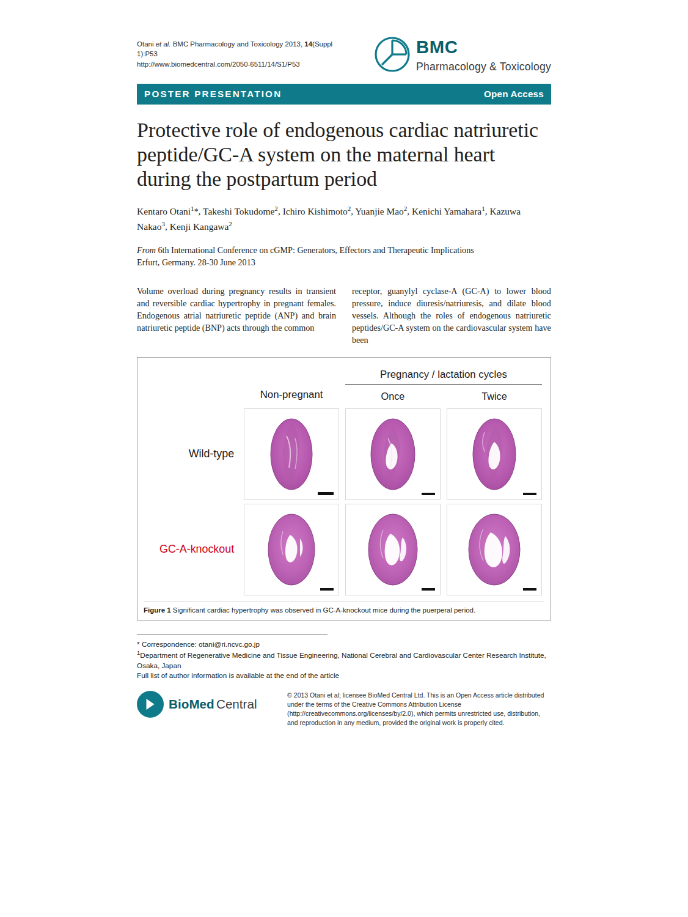Otani et al. BMC Pharmacology and Toxicology 2013, 14(Suppl 1):P53
http://www.biomedcentral.com/2050-6511/14/S1/P53
BMC
Pharmacology & Toxicology
Poster presentation
Open Access
Protective role of endogenous cardiac natriuretic peptide/GC-A system on the maternal heart during the postpartum period
Kentaro Otani1*, Takeshi Tokudome2, Ichiro Kishimoto2, Yuanjie Mao2, Kenichi Yamahara1, Kazuwa Nakao3, Kenji Kangawa2
From 6th International Conference on cGMP: Generators, Effectors and Therapeutic Implications
Erfurt, Germany. 28-30 June 2013
Volume overload during pregnancy results in transient and reversible cardiac hypertrophy in pregnant females. Endogenous atrial natriuretic peptide (ANP) and brain natriuretic peptide (BNP) acts through the common
receptor, guanylyl cyclase-A (GC-A) to lower blood pressure, induce diuresis/natriuresis, and dilate blood vessels. Although the roles of endogenous natriuretic peptides/GC-A system on the cardiovascular system have been
Non-pregnant
Pregnancy / lactation cycles
Once
Twice
Wild-type
GC-A-knockout
Figure 1 Significant cardiac hypertrophy was observed in GC-A-knockout mice during the puerperal period.
* Correspondence: otani@ri.ncvc.go.jp
1Department of Regenerative Medicine and Tissue Engineering, National Cerebral and Cardiovascular Center Research Institute, Osaka, Japan
Full list of author information is available at the end of the article
BioMed Central
© 2013 Otani et al; licensee BioMed Central Ltd. This is an Open Access article distributed under the terms of the Creative Commons Attribution License (http://creativecommons.org/licenses/by/2.0), which permits unrestricted use, distribution, and reproduction in any medium, provided the original work is properly cited.